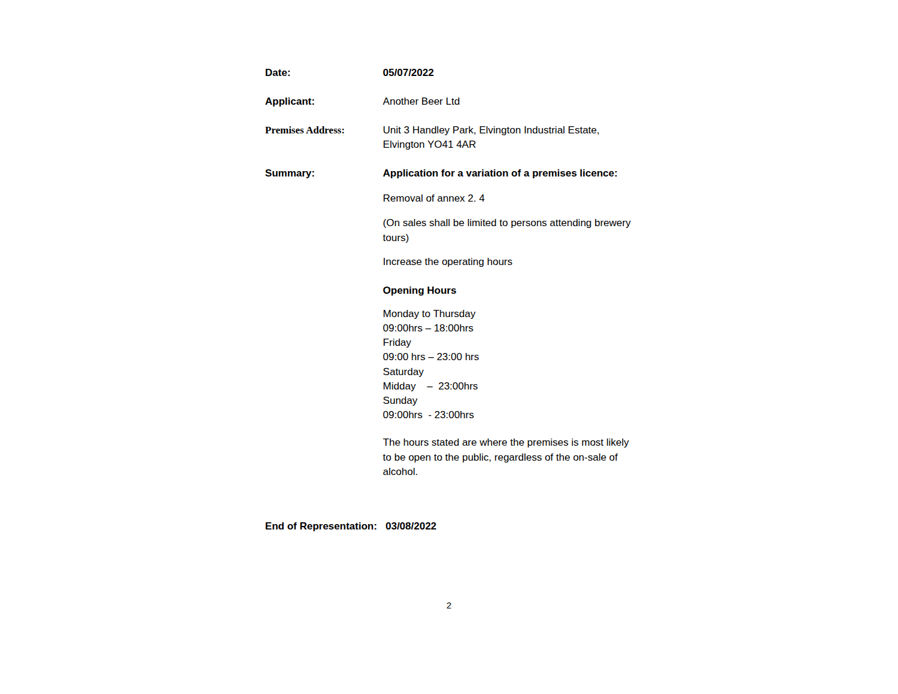| Date: | 05/07/2022 |
| Applicant: | Another Beer Ltd |
| Premises Address: | Unit 3 Handley Park, Elvington Industrial Estate, Elvington YO41 4AR |
| Summary: | Application for a variation of a premises licence: Removal of annex 2. 4 (On sales shall be limited to persons attending brewery tours ) Increase the operating hours Opening Hours Monday to Thursday 09:00hrs – 18:00hrs Friday 09:00 hrs – 23:00 hrs Saturday Midday – 23:00hrs Sunday 09:00hrs - 23:00hrs The hours stated are where the premises is most likely to be open to the public, regardless of the on-sale of alcohol . |
End of Representation: 03/08/2022
2